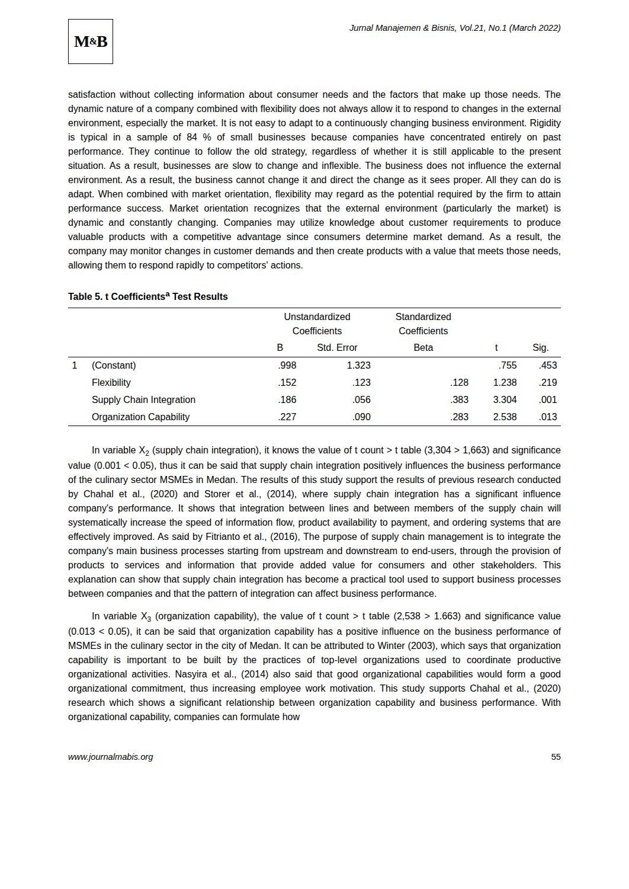M&B
Jurnal Manajemen & Bisnis, Vol.21, No.1 (March 2022)
satisfaction without collecting information about consumer needs and the factors that make up those needs. The dynamic nature of a company combined with flexibility does not always allow it to respond to changes in the external environment, especially the market. It is not easy to adapt to a continuously changing business environment. Rigidity is typical in a sample of 84 % of small businesses because companies have concentrated entirely on past performance. They continue to follow the old strategy, regardless of whether it is still applicable to the present situation. As a result, businesses are slow to change and inflexible. The business does not influence the external environment. As a result, the business cannot change it and direct the change as it sees proper. All they can do is adapt. When combined with market orientation, flexibility may regard as the potential required by the firm to attain performance success. Market orientation recognizes that the external environment (particularly the market) is dynamic and constantly changing. Companies may utilize knowledge about customer requirements to produce valuable products with a competitive advantage since consumers determine market demand. As a result, the company may monitor changes in customer demands and then create products with a value that meets those needs, allowing them to respond rapidly to competitors' actions.
Table 5. t Coefficientsa Test Results
| | | Unstandardized Coefficients | Standardized Coefficients | | |
| --- | --- | --- | --- | --- | --- |
| | | B | Std. Error | Beta | t | Sig. |
| 1 | (Constant) | .998 | 1.323 | | .755 | .453 |
| | Flexibility | .152 | .123 | .128 | 1.238 | .219 |
| | Supply Chain Integration | .186 | .056 | .383 | 3.304 | .001 |
| | Organization Capability | .227 | .090 | .283 | 2.538 | .013 |
In variable X2 (supply chain integration), it knows the value of t count > t table (3,304 > 1,663) and significance value (0.001 < 0.05), thus it can be said that supply chain integration positively influences the business performance of the culinary sector MSMEs in Medan. The results of this study support the results of previous research conducted by Chahal et al., (2020) and Storer et al., (2014), where supply chain integration has a significant influence company's performance. It shows that integration between lines and between members of the supply chain will systematically increase the speed of information flow, product availability to payment, and ordering systems that are effectively improved. As said by Fitrianto et al., (2016), The purpose of supply chain management is to integrate the company's main business processes starting from upstream and downstream to end-users, through the provision of products to services and information that provide added value for consumers and other stakeholders. This explanation can show that supply chain integration has become a practical tool used to support business processes between companies and that the pattern of integration can affect business performance.
In variable X3 (organization capability), the value of t count > t table (2,538 > 1.663) and significance value (0.013 < 0.05), it can be said that organization capability has a positive influence on the business performance of MSMEs in the culinary sector in the city of Medan. It can be attributed to Winter (2003), which says that organization capability is important to be built by the practices of top-level organizations used to coordinate productive organizational activities. Nasyira et al., (2014) also said that good organizational capabilities would form a good organizational commitment, thus increasing employee work motivation. This study supports Chahal et al., (2020) research which shows a significant relationship between organization capability and business performance. With organizational capability, companies can formulate how
www.journalmabis.org
55